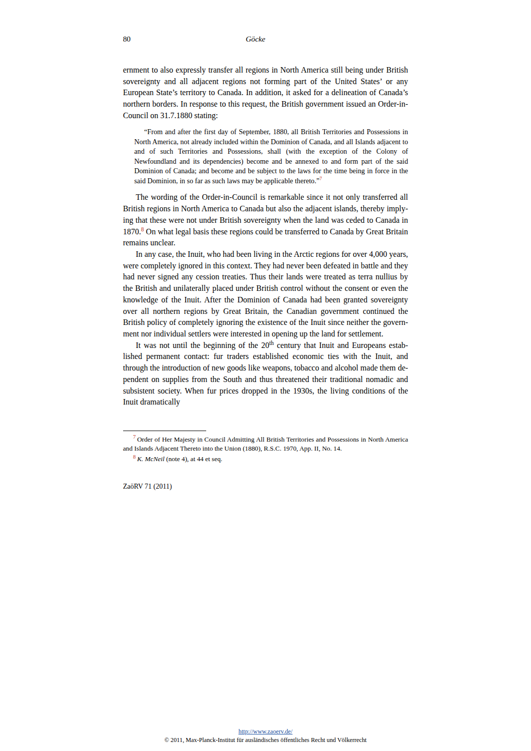80 Göcke
ernment to also expressly transfer all regions in North America still being under British sovereignty and all adjacent regions not forming part of the United States’ or any European State’s territory to Canada. In addition, it asked for a delineation of Canada’s northern borders. In response to this request, the British government issued an Order-in-Council on 31.7.1880 stating:
“From and after the first day of September, 1880, all British Territories and Possessions in North America, not already included within the Dominion of Canada, and all Islands adjacent to and of such Territories and Possessions, shall (with the exception of the Colony of Newfoundland and its dependencies) become and be annexed to and form part of the said Dominion of Canada; and become and be subject to the laws for the time being in force in the said Dominion, in so far as such laws may be applicable thereto.”7
The wording of the Order-in-Council is remarkable since it not only transferred all British regions in North America to Canada but also the adjacent islands, thereby implying that these were not under British sovereignty when the land was ceded to Canada in 1870.8 On what legal basis these regions could be transferred to Canada by Great Britain remains unclear.
In any case, the Inuit, who had been living in the Arctic regions for over 4,000 years, were completely ignored in this context. They had never been defeated in battle and they had never signed any cession treaties. Thus their lands were treated as terra nullius by the British and unilaterally placed under British control without the consent or even the knowledge of the Inuit. After the Dominion of Canada had been granted sovereignty over all northern regions by Great Britain, the Canadian government continued the British policy of completely ignoring the existence of the Inuit since neither the government nor individual settlers were interested in opening up the land for settlement.
It was not until the beginning of the 20th century that Inuit and Europeans established permanent contact: fur traders established economic ties with the Inuit, and through the introduction of new goods like weapons, tobacco and alcohol made them dependent on supplies from the South and thus threatened their traditional nomadic and subsistent society. When fur prices dropped in the 1930s, the living conditions of the Inuit dramatically
7 Order of Her Majesty in Council Admitting All British Territories and Possessions in North America and Islands Adjacent Thereto into the Union (1880), R.S.C. 1970, App. II, No. 14.
8 K. McNeil (note 4), at 44 et seq.
ZaöRV 71 (2011)
http://www.zaoerv.de/
© 2011, Max-Planck-Institut für ausländisches öffentliches Recht und Völkerrecht